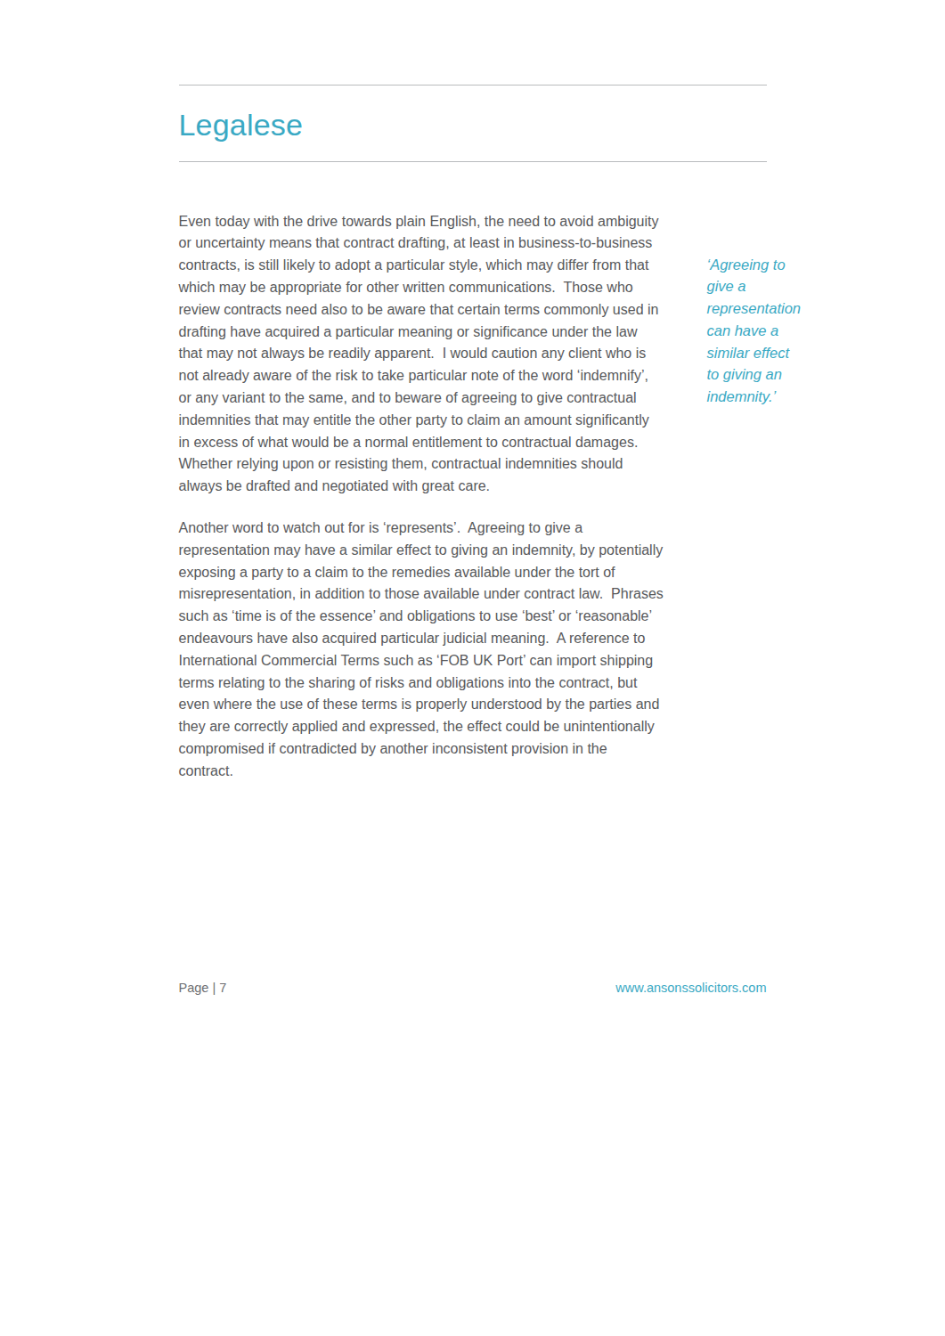Legalese
Even today with the drive towards plain English, the need to avoid ambiguity or uncertainty means that contract drafting, at least in business-to-business contracts, is still likely to adopt a particular style, which may differ from that which may be appropriate for other written communications. Those who review contracts need also to be aware that certain terms commonly used in drafting have acquired a particular meaning or significance under the law that may not always be readily apparent. I would caution any client who is not already aware of the risk to take particular note of the word ‘indemnify’, or any variant to the same, and to beware of agreeing to give contractual indemnities that may entitle the other party to claim an amount significantly in excess of what would be a normal entitlement to contractual damages. Whether relying upon or resisting them, contractual indemnities should always be drafted and negotiated with great care.
Another word to watch out for is ‘represents’. Agreeing to give a representation may have a similar effect to giving an indemnity, by potentially exposing a party to a claim to the remedies available under the tort of misrepresentation, in addition to those available under contract law. Phrases such as ‘time is of the essence’ and obligations to use ‘best’ or ‘reasonable’ endeavours have also acquired particular judicial meaning. A reference to International Commercial Terms such as ‘FOB UK Port’ can import shipping terms relating to the sharing of risks and obligations into the contract, but even where the use of these terms is properly understood by the parties and they are correctly applied and expressed, the effect could be unintentionally compromised if contradicted by another inconsistent provision in the contract.
‘Agreeing to give a representation can have a similar effect to giving an indemnity.’
Page | 7
www.ansonssolicitors.com